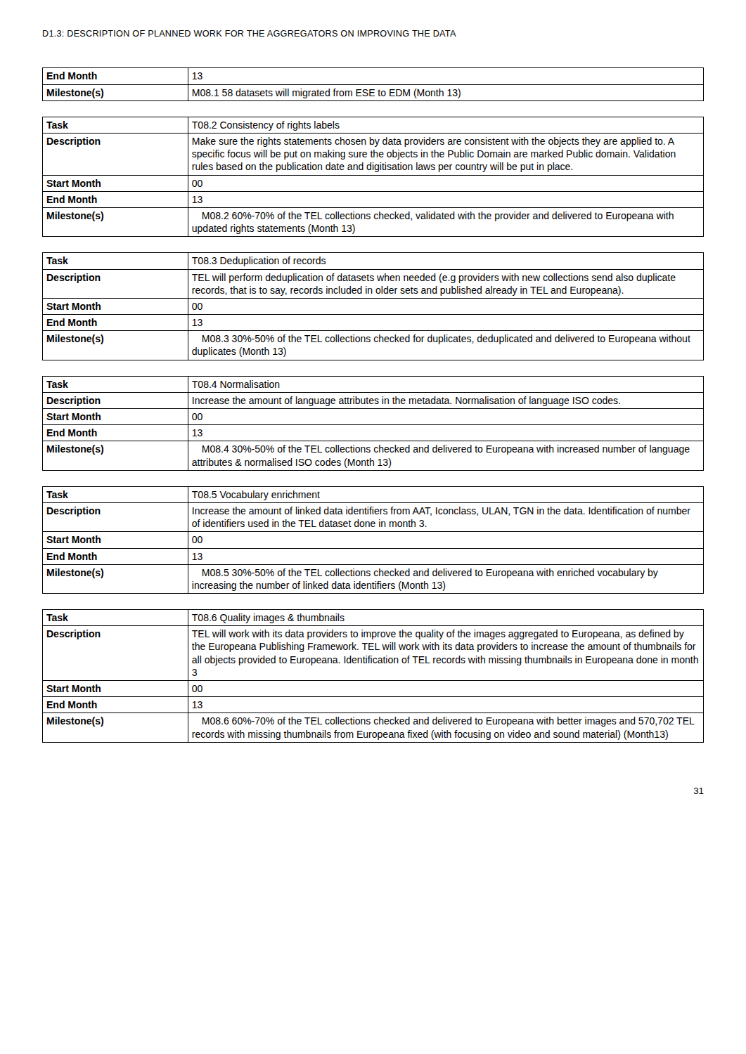D1.3: DESCRIPTION OF PLANNED WORK FOR THE AGGREGATORS ON IMPROVING THE DATA
| End Month | 13 |
| Milestone(s) | M08.1 58 datasets will migrated from ESE to EDM (Month 13) |
| Task | T08.2 Consistency of rights labels |
| Description | Make sure the rights statements chosen by data providers are consistent with the objects they are applied to. A specific focus will be put on making sure the objects in the Public Domain are marked Public domain. Validation rules based on the publication date and digitisation laws per country will be put in place. |
| Start Month | 00 |
| End Month | 13 |
| Milestone(s) | M08.2 60%-70% of the TEL collections checked, validated with the provider and delivered to Europeana with updated rights statements (Month 13) |
| Task | T08.3 Deduplication of records |
| Description | TEL will perform deduplication of datasets when needed (e.g providers with new collections send also duplicate records, that is to say, records included in older sets and published already in TEL and Europeana). |
| Start Month | 00 |
| End Month | 13 |
| Milestone(s) | M08.3 30%-50% of the TEL collections checked for duplicates, deduplicated and delivered to Europeana without duplicates (Month 13) |
| Task | T08.4 Normalisation |
| Description | Increase the amount of language attributes in the metadata. Normalisation of language ISO codes. |
| Start Month | 00 |
| End Month | 13 |
| Milestone(s) | M08.4 30%-50% of the TEL collections checked and delivered to Europeana with increased number of language attributes & normalised ISO codes (Month 13) |
| Task | T08.5 Vocabulary enrichment |
| Description | Increase the amount of linked data identifiers from AAT, Iconclass, ULAN, TGN in the data. Identification of number of identifiers used in the TEL dataset done in month 3. |
| Start Month | 00 |
| End Month | 13 |
| Milestone(s) | M08.5 30%-50% of the TEL collections checked and delivered to Europeana with enriched vocabulary by increasing the number of linked data identifiers (Month 13) |
| Task | T08.6 Quality images & thumbnails |
| Description | TEL will work with its data providers to improve the quality of the images aggregated to Europeana, as defined by the Europeana Publishing Framework. TEL will work with its data providers to increase the amount of thumbnails for all objects provided to Europeana. Identification of TEL records with missing thumbnails in Europeana done in month 3 |
| Start Month | 00 |
| End Month | 13 |
| Milestone(s) | M08.6 60%-70% of the TEL collections checked and delivered to Europeana with better images and 570,702 TEL records with missing thumbnails from Europeana fixed (with focusing on video and sound material) (Month13) |
31